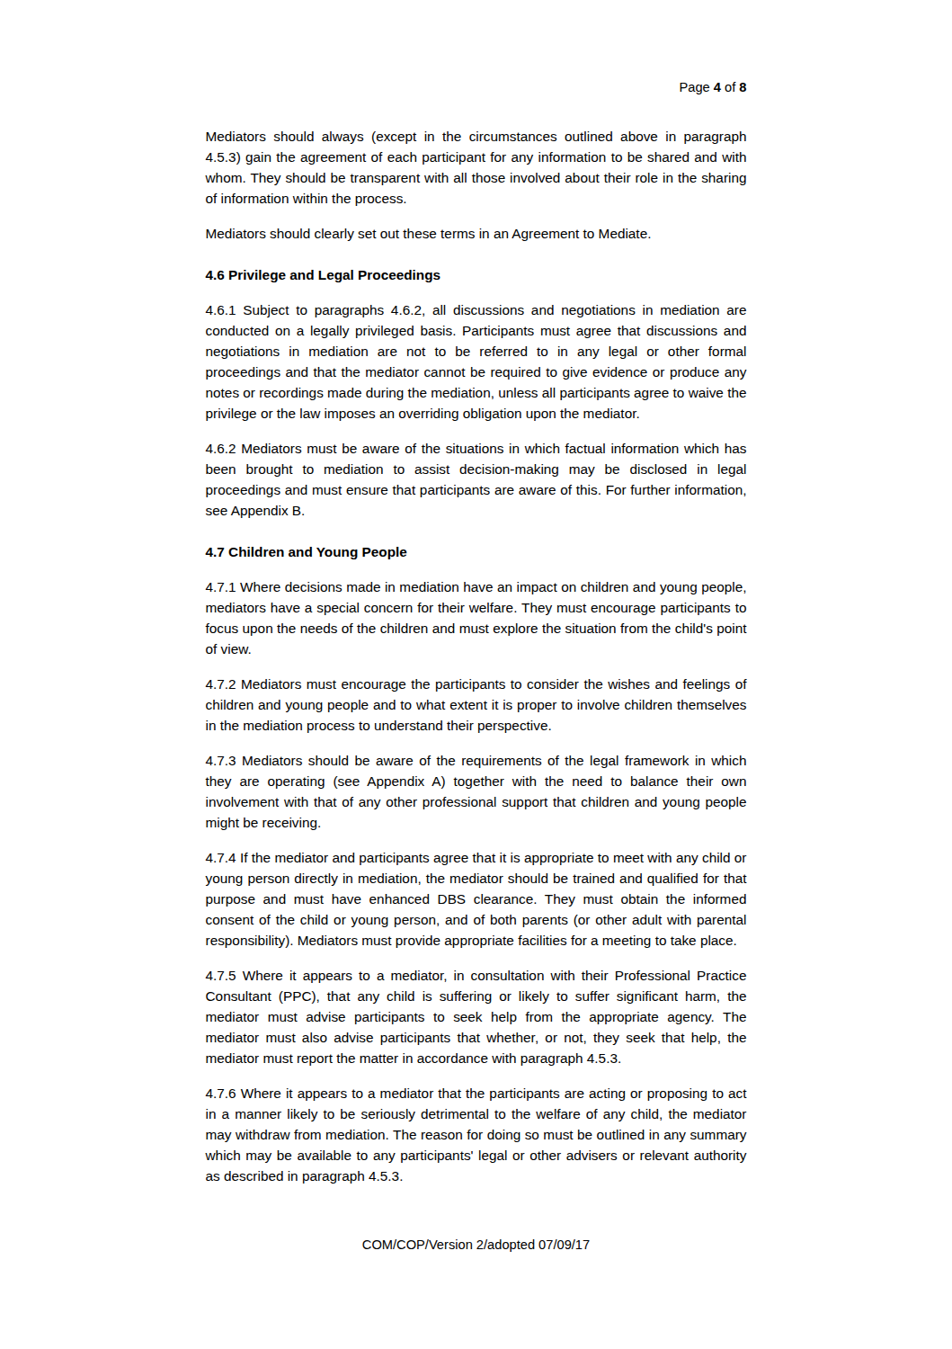Page 4 of 8
Mediators should always (except in the circumstances outlined above in paragraph 4.5.3) gain the agreement of each participant for any information to be shared and with whom. They should be transparent with all those involved about their role in the sharing of information within the process.
Mediators should clearly set out these terms in an Agreement to Mediate.
4.6 Privilege and Legal Proceedings
4.6.1 Subject to paragraphs 4.6.2, all discussions and negotiations in mediation are conducted on a legally privileged basis. Participants must agree that discussions and negotiations in mediation are not to be referred to in any legal or other formal proceedings and that the mediator cannot be required to give evidence or produce any notes or recordings made during the mediation, unless all participants agree to waive the privilege or the law imposes an overriding obligation upon the mediator.
4.6.2 Mediators must be aware of the situations in which factual information which has been brought to mediation to assist decision-making may be disclosed in legal proceedings and must ensure that participants are aware of this. For further information, see Appendix B.
4.7 Children and Young People
4.7.1 Where decisions made in mediation have an impact on children and young people, mediators have a special concern for their welfare. They must encourage participants to focus upon the needs of the children and must explore the situation from the child's point of view.
4.7.2 Mediators must encourage the participants to consider the wishes and feelings of children and young people and to what extent it is proper to involve children themselves in the mediation process to understand their perspective.
4.7.3 Mediators should be aware of the requirements of the legal framework in which they are operating (see Appendix A) together with the need to balance their own involvement with that of any other professional support that children and young people might be receiving.
4.7.4 If the mediator and participants agree that it is appropriate to meet with any child or young person directly in mediation, the mediator should be trained and qualified for that purpose and must have enhanced DBS clearance. They must obtain the informed consent of the child or young person, and of both parents (or other adult with parental responsibility). Mediators must provide appropriate facilities for a meeting to take place.
4.7.5 Where it appears to a mediator, in consultation with their Professional Practice Consultant (PPC), that any child is suffering or likely to suffer significant harm, the mediator must advise participants to seek help from the appropriate agency. The mediator must also advise participants that whether, or not, they seek that help, the mediator must report the matter in accordance with paragraph 4.5.3.
4.7.6 Where it appears to a mediator that the participants are acting or proposing to act in a manner likely to be seriously detrimental to the welfare of any child, the mediator may withdraw from mediation. The reason for doing so must be outlined in any summary which may be available to any participants' legal or other advisers or relevant authority as described in paragraph 4.5.3.
COM/COP/Version 2/adopted 07/09/17